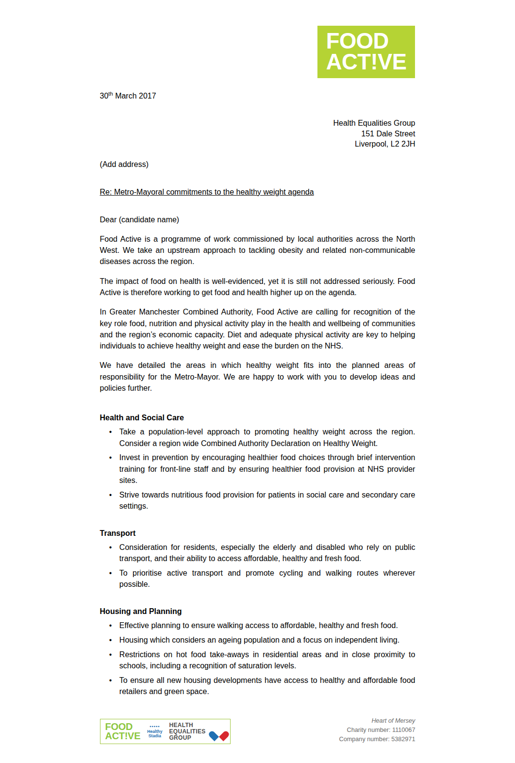FOODACT!VE
30th March 2017
Health Equalities Group
151 Dale Street
Liverpool, L2 2JH
(Add address)
Re: Metro-Mayoral commitments to the healthy weight agenda
Dear (candidate name)
Food Active is a programme of work commissioned by local authorities across the North West. We take an upstream approach to tackling obesity and related non-communicable diseases across the region.
The impact of food on health is well-evidenced, yet it is still not addressed seriously. Food Active is therefore working to get food and health higher up on the agenda.
In Greater Manchester Combined Authority, Food Active are calling for recognition of the key role food, nutrition and physical activity play in the health and wellbeing of communities and the region’s economic capacity. Diet and adequate physical activity are key to helping individuals to achieve healthy weight and ease the burden on the NHS.
We have detailed the areas in which healthy weight fits into the planned areas of responsibility for the Metro-Mayor. We are happy to work with you to develop ideas and policies further.
Health and Social Care
Take a population-level approach to promoting healthy weight across the region. Consider a region wide Combined Authority Declaration on Healthy Weight.
Invest in prevention by encouraging healthier food choices through brief intervention training for front-line staff and by ensuring healthier food provision at NHS provider sites.
Strive towards nutritious food provision for patients in social care and secondary care settings.
Transport
Consideration for residents, especially the elderly and disabled who rely on public transport, and their ability to access affordable, healthy and fresh food.
To prioritise active transport and promote cycling and walking routes wherever possible.
Housing and Planning
Effective planning to ensure walking access to affordable, healthy and fresh food.
Housing which considers an ageing population and a focus on independent living.
Restrictions on hot food take-aways in residential areas and in close proximity to schools, including a recognition of saturation levels.
To ensure all new housing developments have access to healthy and affordable food retailers and green space.
FOODACT!VE
•••••
Healthy Stadia
HEALTH EQUALITIES GROUP
Heart of Mersey
Charity number: 1110067
Company number: 5382971